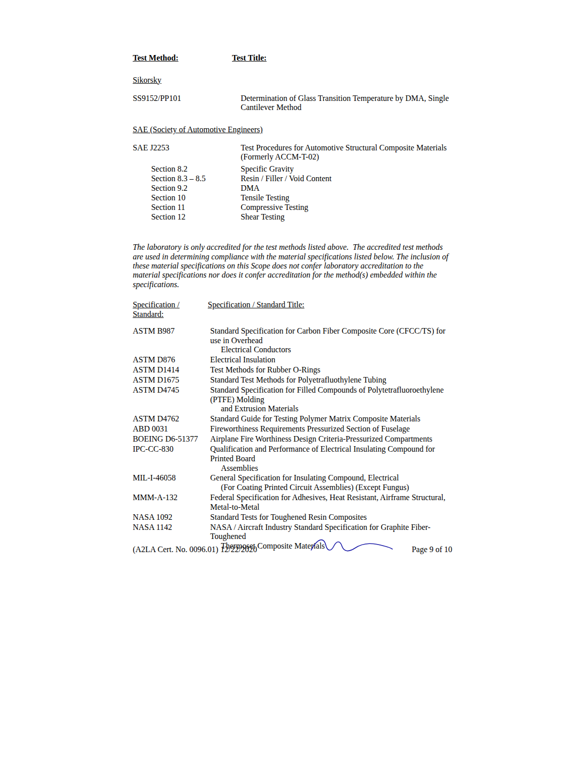Test Method:
Test Title:
Sikorsky
SS9152/PP101
Determination of Glass Transition Temperature by DMA, Single Cantilever Method
SAE (Society of Automotive Engineers)
SAE J2253
Test Procedures for Automotive Structural Composite Materials (Formerly ACCM-T-02)
Section 8.2
Specific Gravity
Section 8.3 – 8.5
Resin / Filler / Void Content
Section 9.2
DMA
Section 10
Tensile Testing
Section 11
Compressive Testing
Section 12
Shear Testing
The laboratory is only accredited for the test methods listed above. The accredited test methods are used in determining compliance with the material specifications listed below. The inclusion of these material specifications on this Scope does not confer laboratory accreditation to the material specifications nor does it confer accreditation for the method(s) embedded within the specifications.
Specification / Standard:
Specification / Standard Title:
| ASTM B987 | Standard Specification for Carbon Fiber Composite Core (CFCC/TS) for use in Overhead Electrical Conductors |
| ASTM D876 | Electrical Insulation |
| ASTM D1414 | Test Methods for Rubber O-Rings |
| ASTM D1675 | Standard Test Methods for Polyetrafluothylene Tubing |
| ASTM D4745 | Standard Specification for Filled Compounds of Polytetrafluoroethylene (PTFE) Molding and Extrusion Materials |
| ASTM D4762 | Standard Guide for Testing Polymer Matrix Composite Materials |
| ABD 0031 | Fireworthiness Requirements Pressurized Section of Fuselage |
| BOEING D6-51377 | Airplane Fire Worthiness Design Criteria-Pressurized Compartments |
| IPC-CC-830 | Qualification and Performance of Electrical Insulating Compound for Printed Board Assemblies |
| MIL-I-46058 | General Specification for Insulating Compound, Electrical (For Coating Printed Circuit Assemblies) (Except Fungus) |
| MMM-A-132 | Federal Specification for Adhesives, Heat Resistant, Airframe Structural, Metal-to-Metal |
| NASA 1092 | Standard Tests for Toughened Resin Composites |
| NASA 1142 | NASA / Aircraft Industry Standard Specification for Graphite Fiber-Toughened Thermoset Composite Materials |
(A2LA Cert. No. 0096.01) 12/22/2020
Page 9 of 10